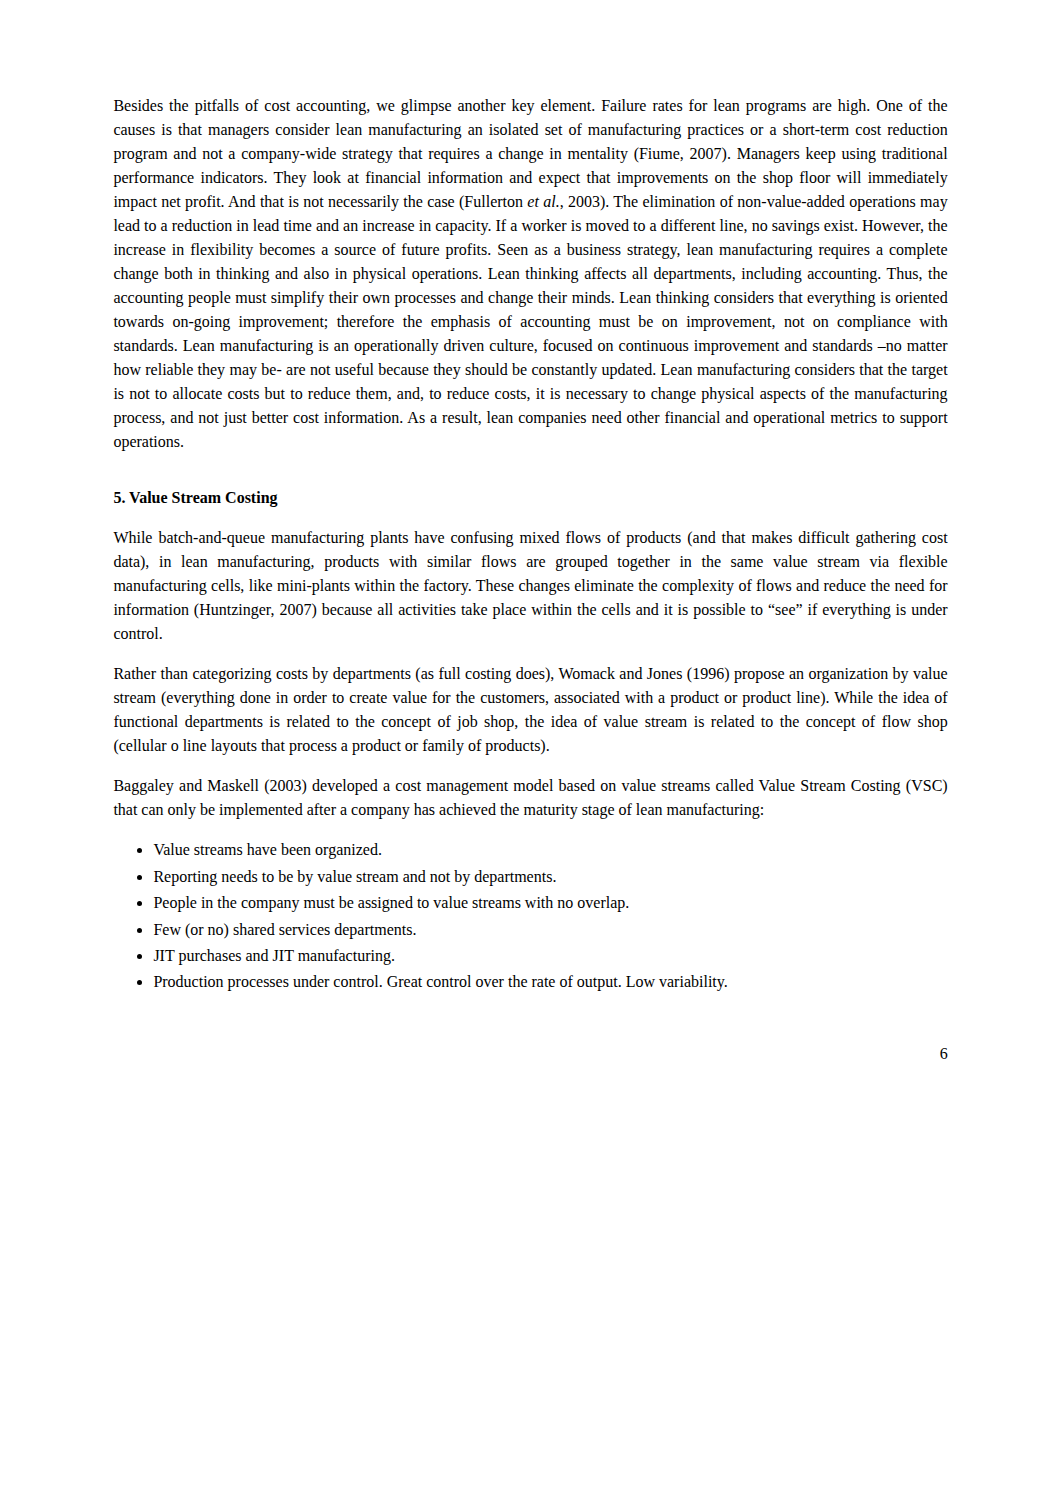Besides the pitfalls of cost accounting, we glimpse another key element. Failure rates for lean programs are high. One of the causes is that managers consider lean manufacturing an isolated set of manufacturing practices or a short-term cost reduction program and not a company-wide strategy that requires a change in mentality (Fiume, 2007). Managers keep using traditional performance indicators. They look at financial information and expect that improvements on the shop floor will immediately impact net profit. And that is not necessarily the case (Fullerton et al., 2003). The elimination of non-value-added operations may lead to a reduction in lead time and an increase in capacity. If a worker is moved to a different line, no savings exist. However, the increase in flexibility becomes a source of future profits. Seen as a business strategy, lean manufacturing requires a complete change both in thinking and also in physical operations. Lean thinking affects all departments, including accounting. Thus, the accounting people must simplify their own processes and change their minds. Lean thinking considers that everything is oriented towards on-going improvement; therefore the emphasis of accounting must be on improvement, not on compliance with standards. Lean manufacturing is an operationally driven culture, focused on continuous improvement and standards –no matter how reliable they may be- are not useful because they should be constantly updated. Lean manufacturing considers that the target is not to allocate costs but to reduce them, and, to reduce costs, it is necessary to change physical aspects of the manufacturing process, and not just better cost information. As a result, lean companies need other financial and operational metrics to support operations.
5. Value Stream Costing
While batch-and-queue manufacturing plants have confusing mixed flows of products (and that makes difficult gathering cost data), in lean manufacturing, products with similar flows are grouped together in the same value stream via flexible manufacturing cells, like mini-plants within the factory. These changes eliminate the complexity of flows and reduce the need for information (Huntzinger, 2007) because all activities take place within the cells and it is possible to “see” if everything is under control.
Rather than categorizing costs by departments (as full costing does), Womack and Jones (1996) propose an organization by value stream (everything done in order to create value for the customers, associated with a product or product line). While the idea of functional departments is related to the concept of job shop, the idea of value stream is related to the concept of flow shop (cellular o line layouts that process a product or family of products).
Baggaley and Maskell (2003) developed a cost management model based on value streams called Value Stream Costing (VSC) that can only be implemented after a company has achieved the maturity stage of lean manufacturing:
Value streams have been organized.
Reporting needs to be by value stream and not by departments.
People in the company must be assigned to value streams with no overlap.
Few (or no) shared services departments.
JIT purchases and JIT manufacturing.
Production processes under control. Great control over the rate of output. Low variability.
6